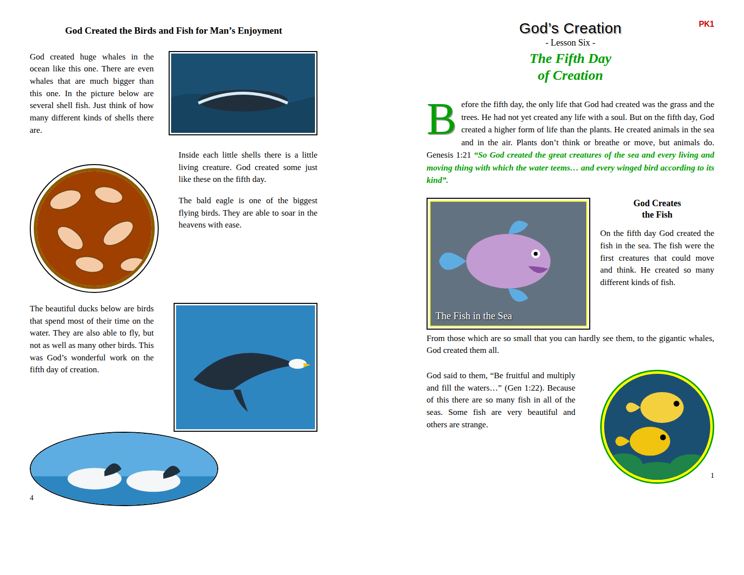PK1
God Created the Birds and Fish for Man’s Enjoyment
God created huge whales in the ocean like this one. There are even whales that are much bigger than this one. In the picture below are several shell fish. Just think of how many different kinds of shells there are.
Inside each little shells there is a little living creature. God created some just like these on the fifth day.
The bald eagle is one of the biggest flying birds. They are able to soar in the heavens with ease.
The beautiful ducks below are birds that spend most of their time on the water. They are also able to fly, but not as well as many other birds. This was God’s wonderful work on the fifth day of creation.
4
God’s Creation
- Lesson Six -
The Fifth Day
of Creation
Before the fifth day, the only life that God had created was the grass and the trees. He had not yet created any life with a soul. But on the fifth day, God created a higher form of life than the plants. He created animals in the sea and in the air. Plants don’t think or breathe or move, but animals do. Genesis 1:21 “So God created the great creatures of the sea and every living and moving thing with which the water teems… and every winged bird according to its kind”.
The Fish in the Sea
God Creates
the Fish
On the fifth day God created the fish in the sea. The fish were the first creatures that could move and think. He created so many different kinds of fish.
From those which are so small that you can hardly see them, to the gigantic whales, God created them all.
God said to them, “Be fruitful and multiply and fill the waters…” (Gen 1:22). Because of this there are so many fish in all of the seas. Some fish are very beautiful and others are strange.
1